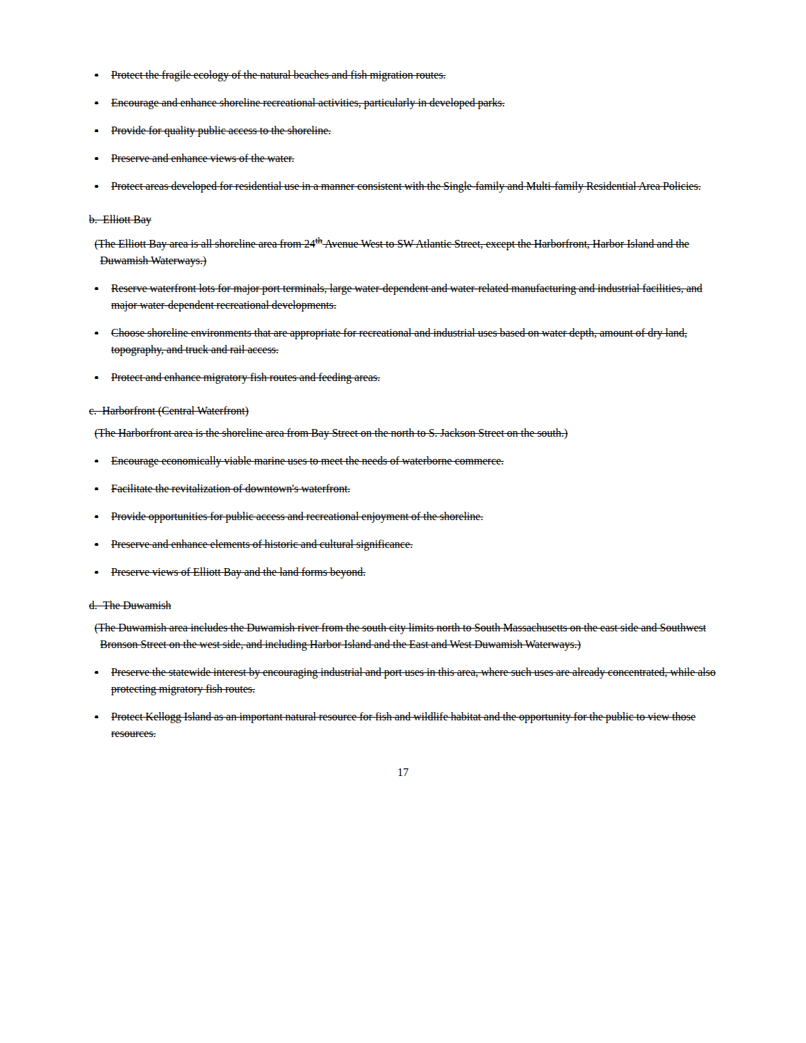Protect the fragile ecology of the natural beaches and fish migration routes.
Encourage and enhance shoreline recreational activities, particularly in developed parks.
Provide for quality public access to the shoreline.
Preserve and enhance views of the water.
Protect areas developed for residential use in a manner consistent with the Single-family and Multi-family Residential Area Policies.
b. Elliott Bay
(The Elliott Bay area is all shoreline area from 24th Avenue West to SW Atlantic Street, except the Harborfront, Harbor Island and the Duwamish Waterways.)
Reserve waterfront lots for major port terminals, large water-dependent and water-related manufacturing and industrial facilities, and major water-dependent recreational developments.
Choose shoreline environments that are appropriate for recreational and industrial uses based on water depth, amount of dry land, topography, and truck and rail access.
Protect and enhance migratory fish routes and feeding areas.
c. Harborfront (Central Waterfront)
(The Harborfront area is the shoreline area from Bay Street on the north to S. Jackson Street on the south.)
Encourage economically viable marine uses to meet the needs of waterborne commerce.
Facilitate the revitalization of downtown's waterfront.
Provide opportunities for public access and recreational enjoyment of the shoreline.
Preserve and enhance elements of historic and cultural significance.
Preserve views of Elliott Bay and the land forms beyond.
d. The Duwamish
(The Duwamish area includes the Duwamish river from the south city limits north to South Massachusetts on the east side and Southwest Bronson Street on the west side, and including Harbor Island and the East and West Duwamish Waterways.)
Preserve the statewide interest by encouraging industrial and port uses in this area, where such uses are already concentrated, while also protecting migratory fish routes.
Protect Kellogg Island as an important natural resource for fish and wildlife habitat and the opportunity for the public to view those resources.
17